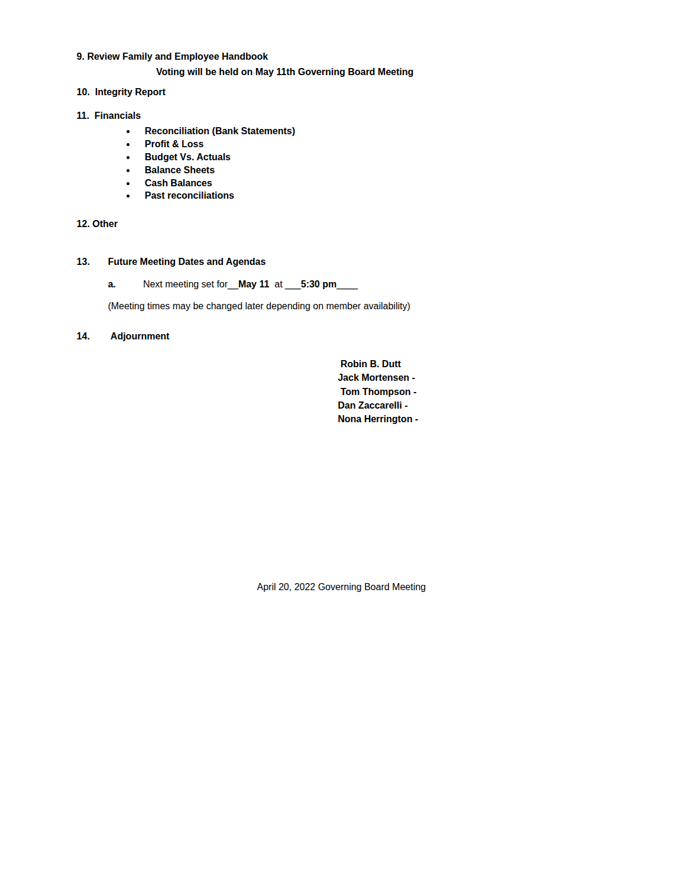9. Review Family and Employee Handbook
Voting will be held on May 11th Governing Board Meeting
10. Integrity Report
11. Financials
Reconciliation (Bank Statements)
Profit & Loss
Budget Vs. Actuals
Balance Sheets
Cash Balances
Past reconciliations
12. Other
13. Future Meeting Dates and Agendas
a. Next meeting set for__May 11 at ___5:30 pm____
(Meeting times may be changed later depending on member availability)
14. Adjournment
Robin B. Dutt
Jack Mortensen -
Tom Thompson -
Dan Zaccarelli -
Nona Herrington -
April 20, 2022 Governing Board Meeting